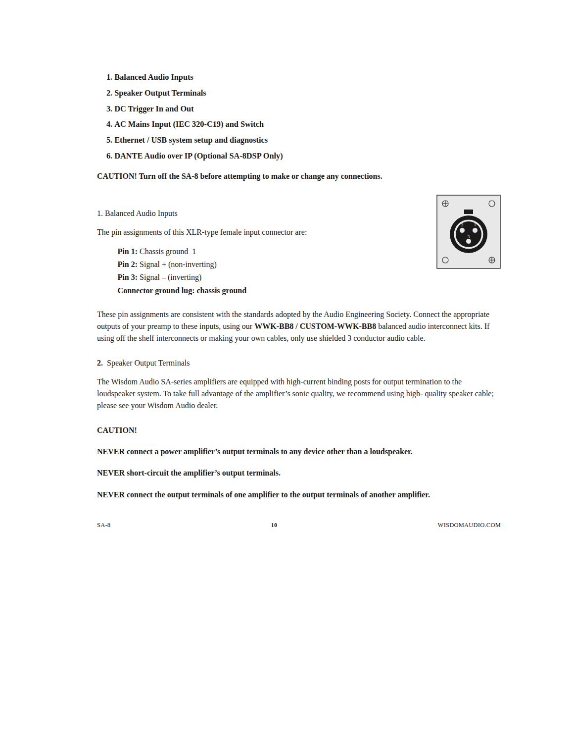Balanced Audio Inputs
Speaker Output Terminals
DC Trigger In and Out
AC Mains Input (IEC 320-C19) and Switch
Ethernet / USB system setup and diagnostics
DANTE Audio over IP (Optional SA-8DSP Only)
CAUTION! Turn off the SA-8 before attempting to make or change any connections.
2 1 3
1. Balanced Audio Inputs
The pin assignments of this XLR-type female input connector are:
Pin 1: Chassis ground 1
Pin 2: Signal + (non-inverting)
Pin 3: Signal – (inverting)
Connector ground lug: chassis ground
These pin assignments are consistent with the standards adopted by the Audio Engineering Society. Connect the appropriate outputs of your preamp to these inputs, using our WWK-BB8 / CUSTOM-WWK-BB8 balanced audio interconnect kits. If using off the shelf interconnects or making your own cables, only use shielded 3 conductor audio cable.
2. Speaker Output Terminals
The Wisdom Audio SA-series amplifiers are equipped with high-current binding posts for output termination to the loudspeaker system. To take full advantage of the amplifier’s sonic quality, we recommend using high- quality speaker cable; please see your Wisdom Audio dealer.
CAUTION!
NEVER connect a power amplifier’s output terminals to any device other than a loudspeaker.
NEVER short-circuit the amplifier’s output terminals.
NEVER connect the output terminals of one amplifier to the output terminals of another amplifier.
SA-8 10 WISDOMAUDIO.COM